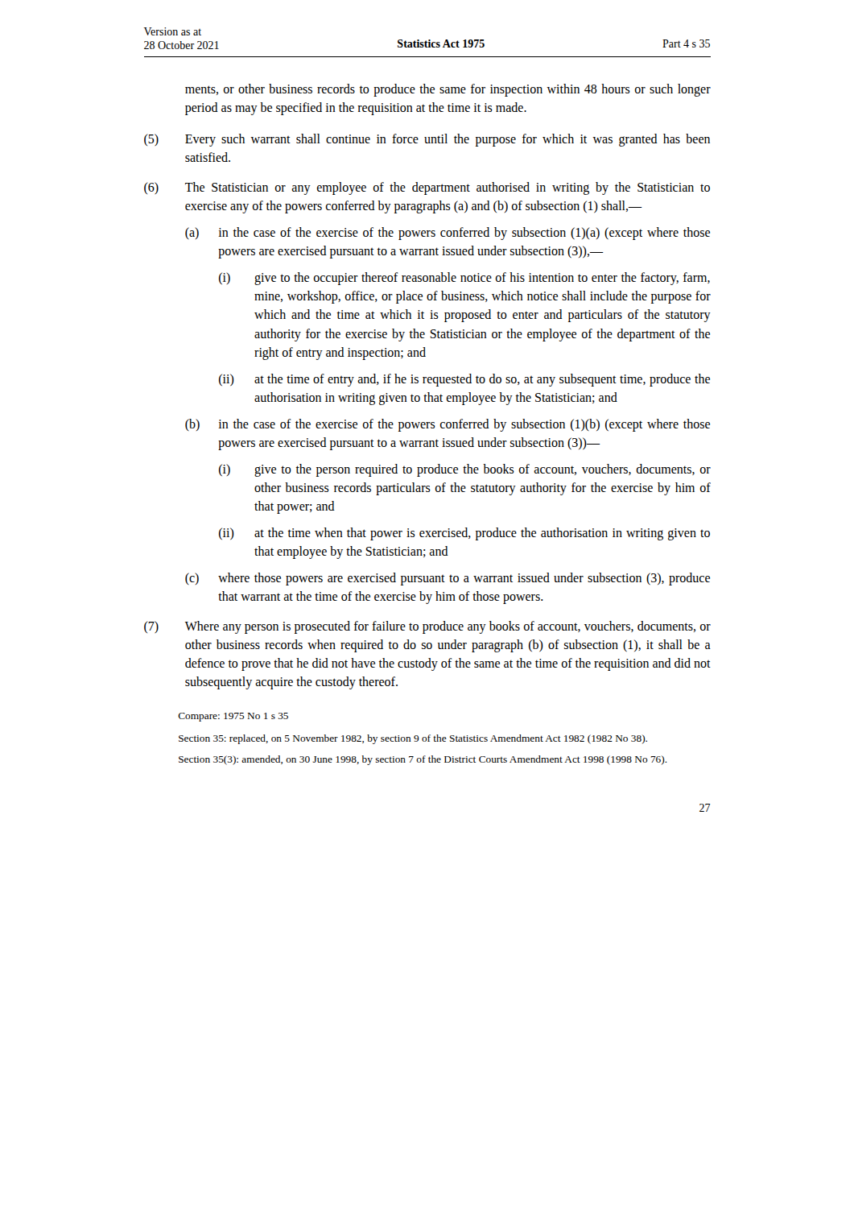Version as at
28 October 2021
Statistics Act 1975
Part 4 s 35
ments, or other business records to produce the same for inspection within 48 hours or such longer period as may be specified in the requisition at the time it is made.
(5) Every such warrant shall continue in force until the purpose for which it was granted has been satisfied.
(6) The Statistician or any employee of the department authorised in writing by the Statistician to exercise any of the powers conferred by paragraphs (a) and (b) of subsection (1) shall,—
(a) in the case of the exercise of the powers conferred by subsection (1)(a) (except where those powers are exercised pursuant to a warrant issued under subsection (3)),—
(i) give to the occupier thereof reasonable notice of his intention to enter the factory, farm, mine, workshop, office, or place of business, which notice shall include the purpose for which and the time at which it is proposed to enter and particulars of the statutory authority for the exercise by the Statistician or the employee of the department of the right of entry and inspection; and
(ii) at the time of entry and, if he is requested to do so, at any subsequent time, produce the authorisation in writing given to that employee by the Statistician; and
(b) in the case of the exercise of the powers conferred by subsection (1)(b) (except where those powers are exercised pursuant to a warrant issued under subsection (3))—
(i) give to the person required to produce the books of account, vouchers, documents, or other business records particulars of the statutory authority for the exercise by him of that power; and
(ii) at the time when that power is exercised, produce the authorisation in writing given to that employee by the Statistician; and
(c) where those powers are exercised pursuant to a warrant issued under subsection (3), produce that warrant at the time of the exercise by him of those powers.
(7) Where any person is prosecuted for failure to produce any books of account, vouchers, documents, or other business records when required to do so under paragraph (b) of subsection (1), it shall be a defence to prove that he did not have the custody of the same at the time of the requisition and did not subsequently acquire the custody thereof.
Compare: 1975 No 1 s 35
Section 35: replaced, on 5 November 1982, by section 9 of the Statistics Amendment Act 1982 (1982 No 38).
Section 35(3): amended, on 30 June 1998, by section 7 of the District Courts Amendment Act 1998 (1998 No 76).
27